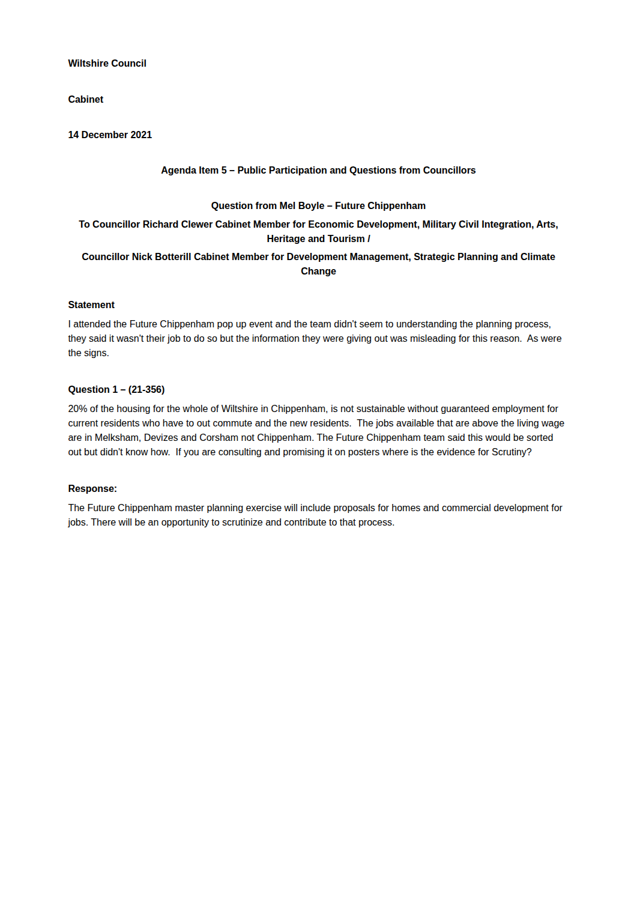Wiltshire Council
Cabinet
14 December 2021
Agenda Item 5 – Public Participation and Questions from Councillors
Question from Mel Boyle – Future Chippenham
To Councillor Richard Clewer Cabinet Member for Economic Development, Military Civil Integration, Arts, Heritage and Tourism /
Councillor Nick Botterill Cabinet Member for Development Management, Strategic Planning and Climate Change
Statement
I attended the Future Chippenham pop up event and the team didn't seem to understanding the planning process, they said it wasn't their job to do so but the information they were giving out was misleading for this reason. As were the signs.
Question 1 – (21-356)
20% of the housing for the whole of Wiltshire in Chippenham, is not sustainable without guaranteed employment for current residents who have to out commute and the new residents. The jobs available that are above the living wage are in Melksham, Devizes and Corsham not Chippenham. The Future Chippenham team said this would be sorted out but didn't know how. If you are consulting and promising it on posters where is the evidence for Scrutiny?
Response:
The Future Chippenham master planning exercise will include proposals for homes and commercial development for jobs. There will be an opportunity to scrutinize and contribute to that process.